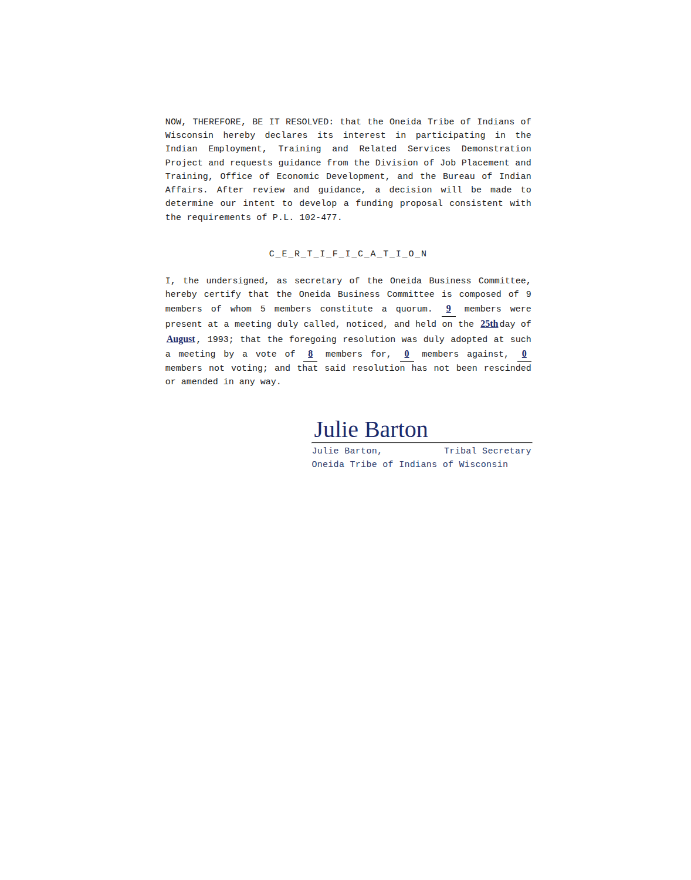NOW, THEREFORE, BE IT RESOLVED: that the Oneida Tribe of Indians of Wisconsin hereby declares its interest in participating in the Indian Employment, Training and Related Services Demonstration Project and requests guidance from the Division of Job Placement and Training, Office of Economic Development, and the Bureau of Indian Affairs. After review and guidance, a decision will be made to determine our intent to develop a funding proposal consistent with the requirements of P.L. 102-477.
C_E_R_T_I_F_I_C_A_T_I_O_N
I, the undersigned, as secretary of the Oneida Business Committee, hereby certify that the Oneida Business Committee is composed of 9 members of whom 5 members constitute a quorum. 9 members were present at a meeting duly called, noticed, and held on the 25thday of August, 1993; that the foregoing resolution was duly adopted at such a meeting by a vote of 8 members for, 0 members against, 0 members not voting; and that said resolution has not been rescinded or amended in any way.
Julie Barton
Tribal Secretary Julie Barton, Oneida Tribe of Indians of Wisconsin